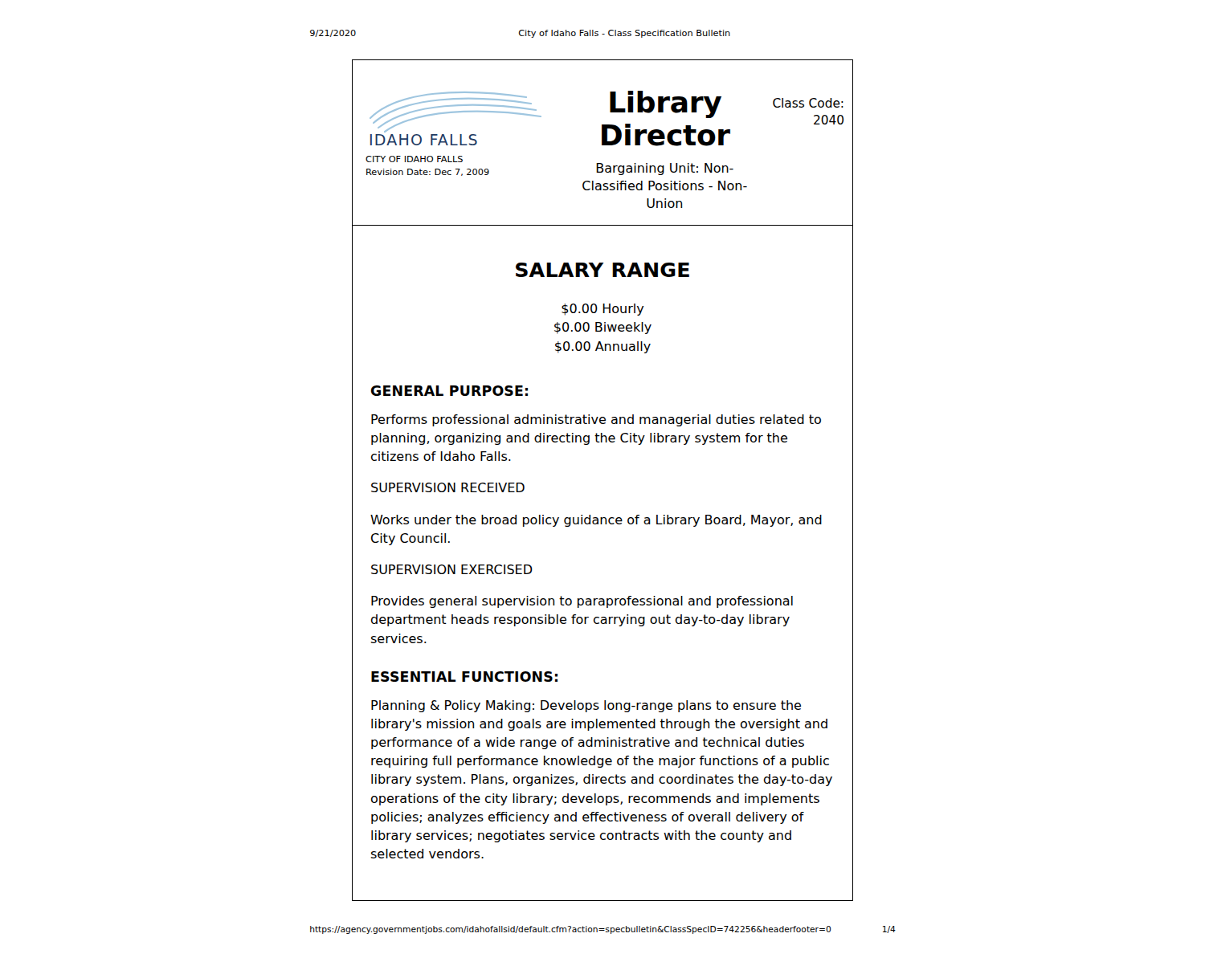9/21/2020
City of Idaho Falls - Class Specification Bulletin
IDAHO FALLS
CITY OF IDAHO FALLS
Revision Date: Dec 7, 2009
Library Director
Bargaining Unit: Non-Classified Positions - Non-Union
Class Code:
2040
SALARY RANGE
$0.00 Hourly
$0.00 Biweekly
$0.00 Annually
GENERAL PURPOSE:
Performs professional administrative and managerial duties related to planning, organizing and directing the City library system for the citizens of Idaho Falls.
SUPERVISION RECEIVED
Works under the broad policy guidance of a Library Board, Mayor, and City Council.
SUPERVISION EXERCISED
Provides general supervision to paraprofessional and professional department heads responsible for carrying out day-to-day library services.
ESSENTIAL FUNCTIONS:
Planning & Policy Making: Develops long-range plans to ensure the library's mission and goals are implemented through the oversight and performance of a wide range of administrative and technical duties requiring full performance knowledge of the major functions of a public library system. Plans, organizes, directs and coordinates the day-to-day operations of the city library; develops, recommends and implements policies; analyzes efficiency and effectiveness of overall delivery of library services; negotiates service contracts with the county and selected vendors.
https://agency.governmentjobs.com/idahofallsid/default.cfm?action=specbulletin&ClassSpecID=742256&headerfooter=0
1/4